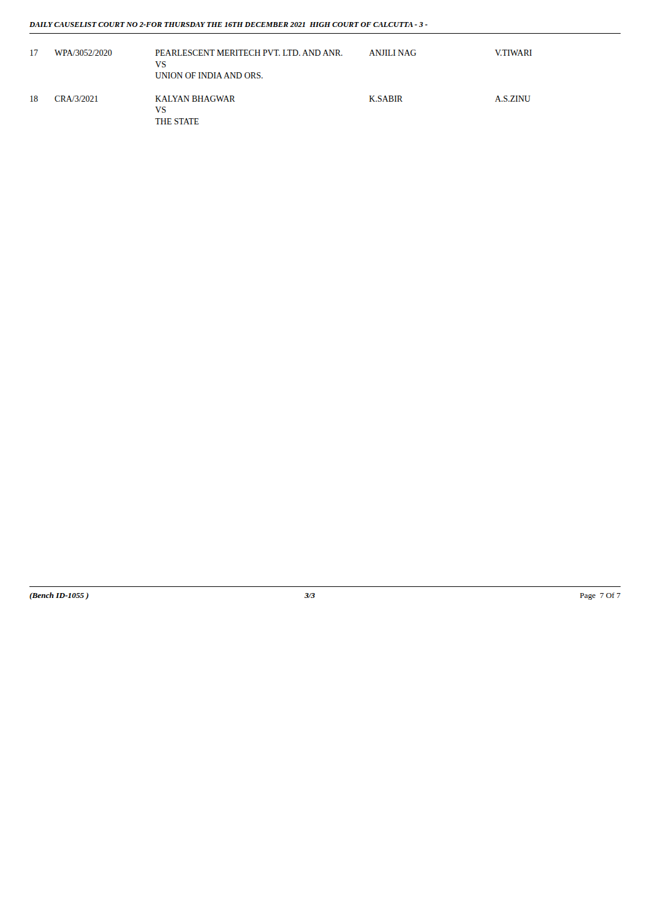DAILY CAUSELIST COURT NO 2-FOR THURSDAY THE 16TH DECEMBER 2021 HIGH COURT OF CALCUTTA - 3 -
| 17 | WPA/3052/2020 | PEARLESCENT MERITECH PVT. LTD. AND ANR. VS UNION OF INDIA AND ORS. | ANJILI NAG | V.TIWARI |
| 18 | CRA/3/2021 | KALYAN BHAGWAR VS THE STATE | K.SABIR | A.S.ZINU |
(Bench ID-1055 ) 3/3 Page 7 Of 7